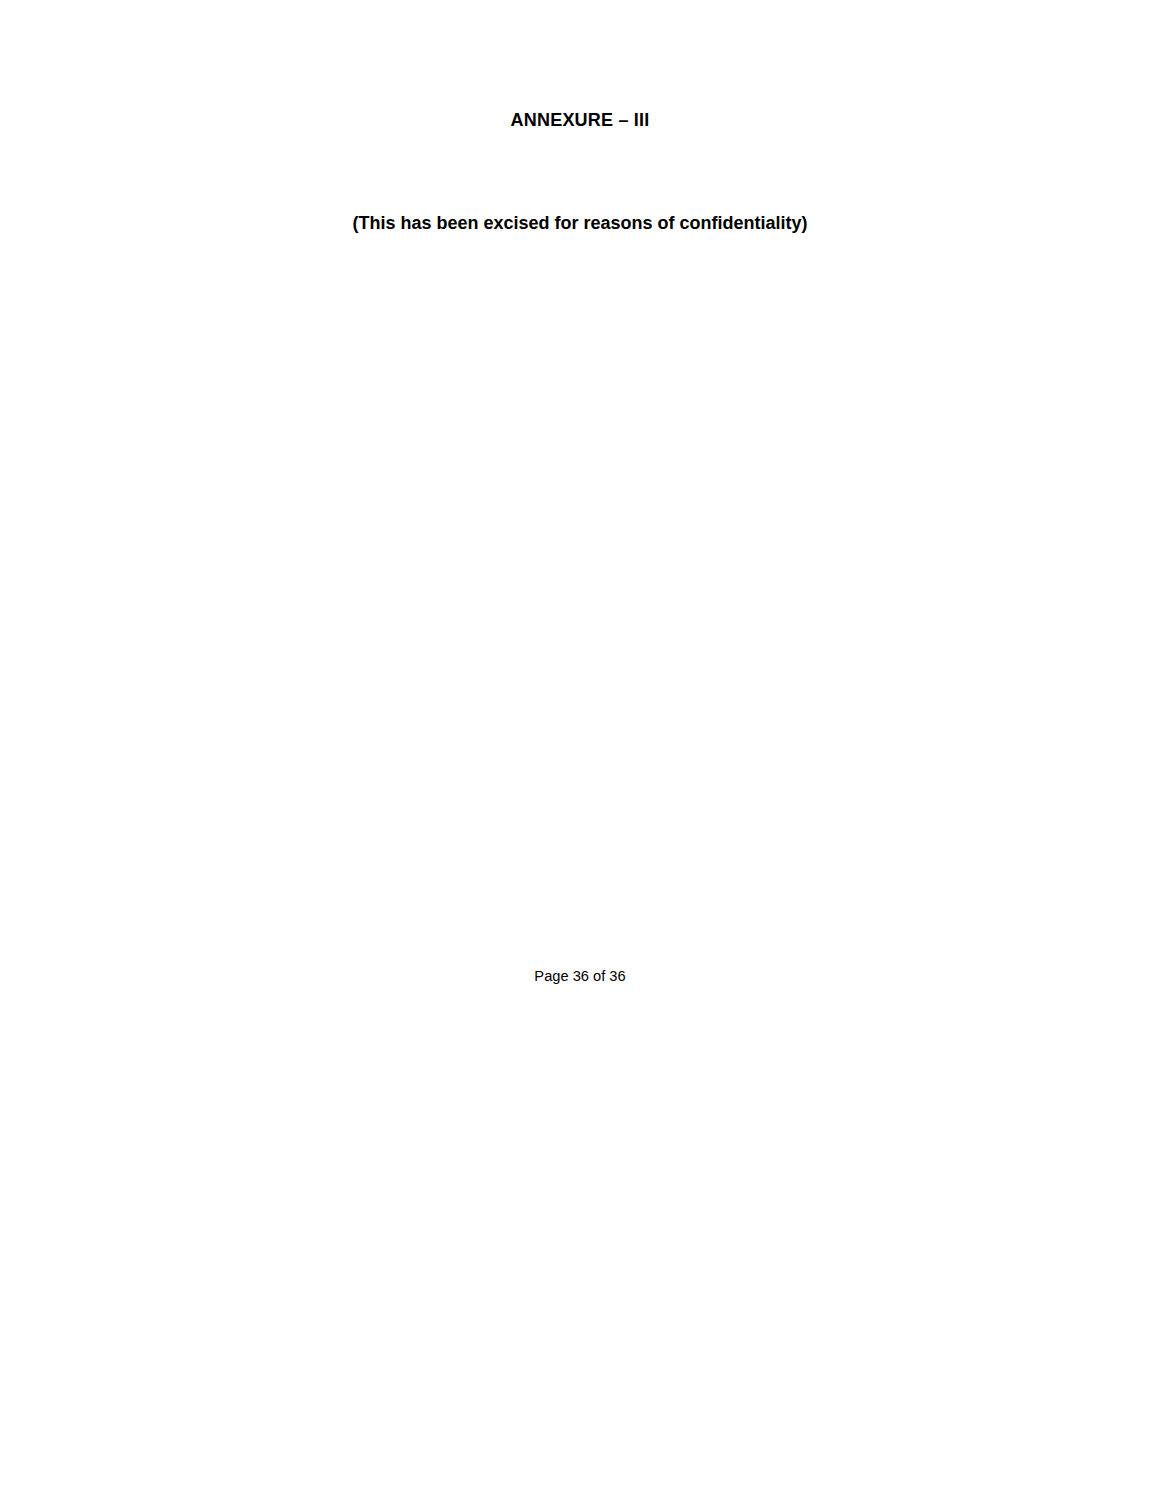ANNEXURE – III
(This has been excised for reasons of confidentiality)
Page 36 of 36